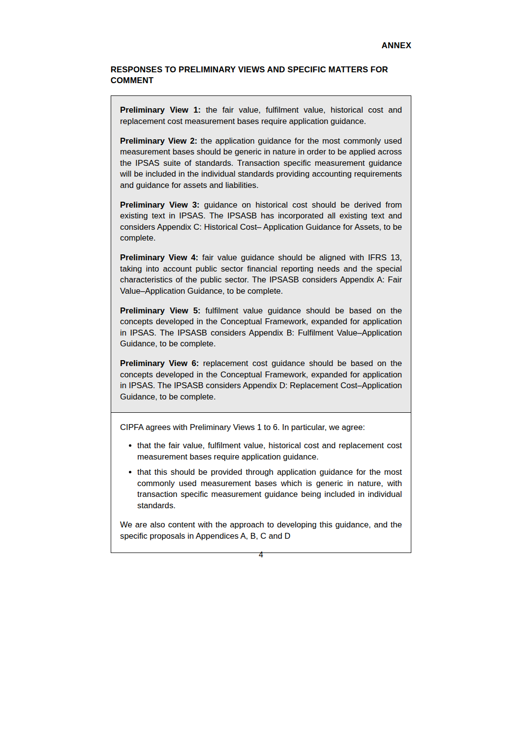ANNEX
RESPONSES TO PRELIMINARY VIEWS AND SPECIFIC MATTERS FOR COMMENT
Preliminary View 1: the fair value, fulfilment value, historical cost and replacement cost measurement bases require application guidance.
Preliminary View 2: the application guidance for the most commonly used measurement bases should be generic in nature in order to be applied across the IPSAS suite of standards. Transaction specific measurement guidance will be included in the individual standards providing accounting requirements and guidance for assets and liabilities.
Preliminary View 3: guidance on historical cost should be derived from existing text in IPSAS. The IPSASB has incorporated all existing text and considers Appendix C: Historical Cost– Application Guidance for Assets, to be complete.
Preliminary View 4: fair value guidance should be aligned with IFRS 13, taking into account public sector financial reporting needs and the special characteristics of the public sector. The IPSASB considers Appendix A: Fair Value–Application Guidance, to be complete.
Preliminary View 5: fulfilment value guidance should be based on the concepts developed in the Conceptual Framework, expanded for application in IPSAS. The IPSASB considers Appendix B: Fulfilment Value–Application Guidance, to be complete.
Preliminary View 6: replacement cost guidance should be based on the concepts developed in the Conceptual Framework, expanded for application in IPSAS. The IPSASB considers Appendix D: Replacement Cost–Application Guidance, to be complete.
CIPFA agrees with Preliminary Views 1 to 6. In particular, we agree:
that the fair value, fulfilment value, historical cost and replacement cost measurement bases require application guidance.
that this should be provided through application guidance for the most commonly used measurement bases which is generic in nature, with transaction specific measurement guidance being included in individual standards.
We are also content with the approach to developing this guidance, and the specific proposals in Appendices A, B, C and D
4